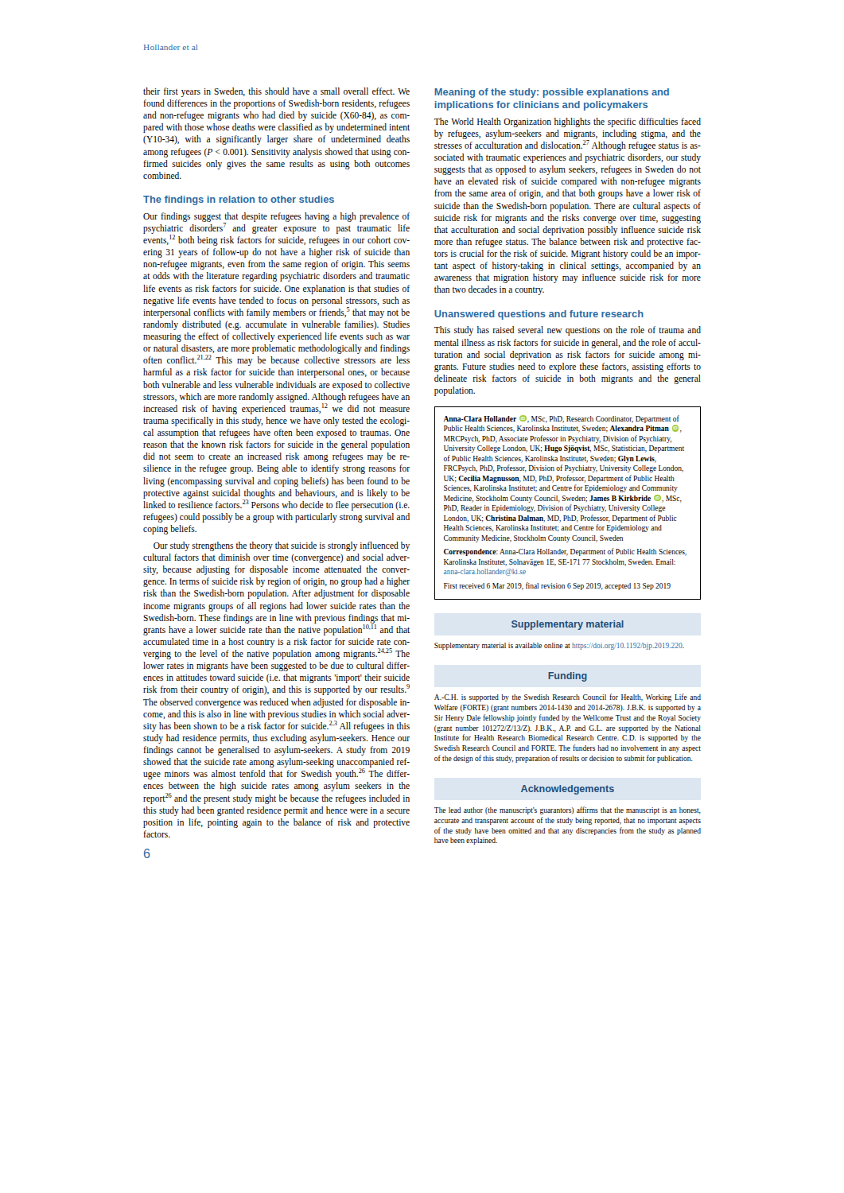Hollander et al
their first years in Sweden, this should have a small overall effect. We found differences in the proportions of Swedish-born residents, refugees and non-refugee migrants who had died by suicide (X60-84), as compared with those whose deaths were classified as by undetermined intent (Y10-34), with a significantly larger share of undetermined deaths among refugees (P < 0.001). Sensitivity analysis showed that using confirmed suicides only gives the same results as using both outcomes combined.
The findings in relation to other studies
Our findings suggest that despite refugees having a high prevalence of psychiatric disorders7 and greater exposure to past traumatic life events,12 both being risk factors for suicide, refugees in our cohort covering 31 years of follow-up do not have a higher risk of suicide than non-refugee migrants, even from the same region of origin. This seems at odds with the literature regarding psychiatric disorders and traumatic life events as risk factors for suicide. One explanation is that studies of negative life events have tended to focus on personal stressors, such as interpersonal conflicts with family members or friends,5 that may not be randomly distributed (e.g. accumulate in vulnerable families). Studies measuring the effect of collectively experienced life events such as war or natural disasters, are more problematic methodologically and findings often conflict.21,22 This may be because collective stressors are less harmful as a risk factor for suicide than interpersonal ones, or because both vulnerable and less vulnerable individuals are exposed to collective stressors, which are more randomly assigned. Although refugees have an increased risk of having experienced traumas,12 we did not measure trauma specifically in this study, hence we have only tested the ecological assumption that refugees have often been exposed to traumas. One reason that the known risk factors for suicide in the general population did not seem to create an increased risk among refugees may be resilience in the refugee group. Being able to identify strong reasons for living (encompassing survival and coping beliefs) has been found to be protective against suicidal thoughts and behaviours, and is likely to be linked to resilience factors.23 Persons who decide to flee persecution (i.e. refugees) could possibly be a group with particularly strong survival and coping beliefs.
Our study strengthens the theory that suicide is strongly influenced by cultural factors that diminish over time (convergence) and social adversity, because adjusting for disposable income attenuated the convergence. In terms of suicide risk by region of origin, no group had a higher risk than the Swedish-born population. After adjustment for disposable income migrants groups of all regions had lower suicide rates than the Swedish-born. These findings are in line with previous findings that migrants have a lower suicide rate than the native population10,11 and that accumulated time in a host country is a risk factor for suicide rate converging to the level of the native population among migrants.24,25 The lower rates in migrants have been suggested to be due to cultural differences in attitudes toward suicide (i.e. that migrants 'import' their suicide risk from their country of origin), and this is supported by our results.9 The observed convergence was reduced when adjusted for disposable income, and this is also in line with previous studies in which social adversity has been shown to be a risk factor for suicide.2,3 All refugees in this study had residence permits, thus excluding asylum-seekers. Hence our findings cannot be generalised to asylum-seekers. A study from 2019 showed that the suicide rate among asylum-seeking unaccompanied refugee minors was almost tenfold that for Swedish youth.26 The differences between the high suicide rates among asylum seekers in the report26 and the present study might be because the refugees included in this study had been granted residence permit and hence were in a secure position in life, pointing again to the balance of risk and protective factors.
Meaning of the study: possible explanations and implications for clinicians and policymakers
The World Health Organization highlights the specific difficulties faced by refugees, asylum-seekers and migrants, including stigma, and the stresses of acculturation and dislocation.27 Although refugee status is associated with traumatic experiences and psychiatric disorders, our study suggests that as opposed to asylum seekers, refugees in Sweden do not have an elevated risk of suicide compared with non-refugee migrants from the same area of origin, and that both groups have a lower risk of suicide than the Swedish-born population. There are cultural aspects of suicide risk for migrants and the risks converge over time, suggesting that acculturation and social deprivation possibly influence suicide risk more than refugee status. The balance between risk and protective factors is crucial for the risk of suicide. Migrant history could be an important aspect of history-taking in clinical settings, accompanied by an awareness that migration history may influence suicide risk for more than two decades in a country.
Unanswered questions and future research
This study has raised several new questions on the role of trauma and mental illness as risk factors for suicide in general, and the role of acculturation and social deprivation as risk factors for suicide among migrants. Future studies need to explore these factors, assisting efforts to delineate risk factors of suicide in both migrants and the general population.
Anna-Clara Hollander , MSc, PhD, Research Coordinator, Department of Public Health Sciences, Karolinska Institutet, Sweden; Alexandra Pitman , MRCPsych, PhD, Associate Professor in Psychiatry, Division of Psychiatry, University College London, UK; Hugo Sjöqvist, MSc, Statistician, Department of Public Health Sciences, Karolinska Institutet, Sweden; Glyn Lewis, FRCPsych, PhD, Professor, Division of Psychiatry, University College London, UK; Cecilia Magnusson, MD, PhD, Professor, Department of Public Health Sciences, Karolinska Institutet; and Centre for Epidemiology and Community Medicine, Stockholm County Council, Sweden; James B Kirkbride , MSc, PhD, Reader in Epidemiology, Division of Psychiatry, University College London, UK; Christina Dalman, MD, PhD, Professor, Department of Public Health Sciences, Karolinska Institutet; and Centre for Epidemiology and Community Medicine, Stockholm County Council, Sweden
Correspondence: Anna-Clara Hollander, Department of Public Health Sciences, Karolinska Institutet, Solnavägen 1E, SE-171 77 Stockholm, Sweden. Email: anna-clara.hollander@ki.se
First received 6 Mar 2019, final revision 6 Sep 2019, accepted 13 Sep 2019
Supplementary material
Supplementary material is available online at https://doi.org/10.1192/bjp.2019.220.
Funding
A.-C.H. is supported by the Swedish Research Council for Health, Working Life and Welfare (FORTE) (grant numbers 2014-1430 and 2014-2678). J.B.K. is supported by a Sir Henry Dale fellowship jointly funded by the Wellcome Trust and the Royal Society (grant number 101272/Z/13/Z). J.B.K., A.P. and G.L. are supported by the National Institute for Health Research Biomedical Research Centre. C.D. is supported by the Swedish Research Council and FORTE. The funders had no involvement in any aspect of the design of this study, preparation of results or decision to submit for publication.
Acknowledgements
The lead author (the manuscript's guarantors) affirms that the manuscript is an honest, accurate and transparent account of the study being reported, that no important aspects of the study have been omitted and that any discrepancies from the study as planned have been explained.
6